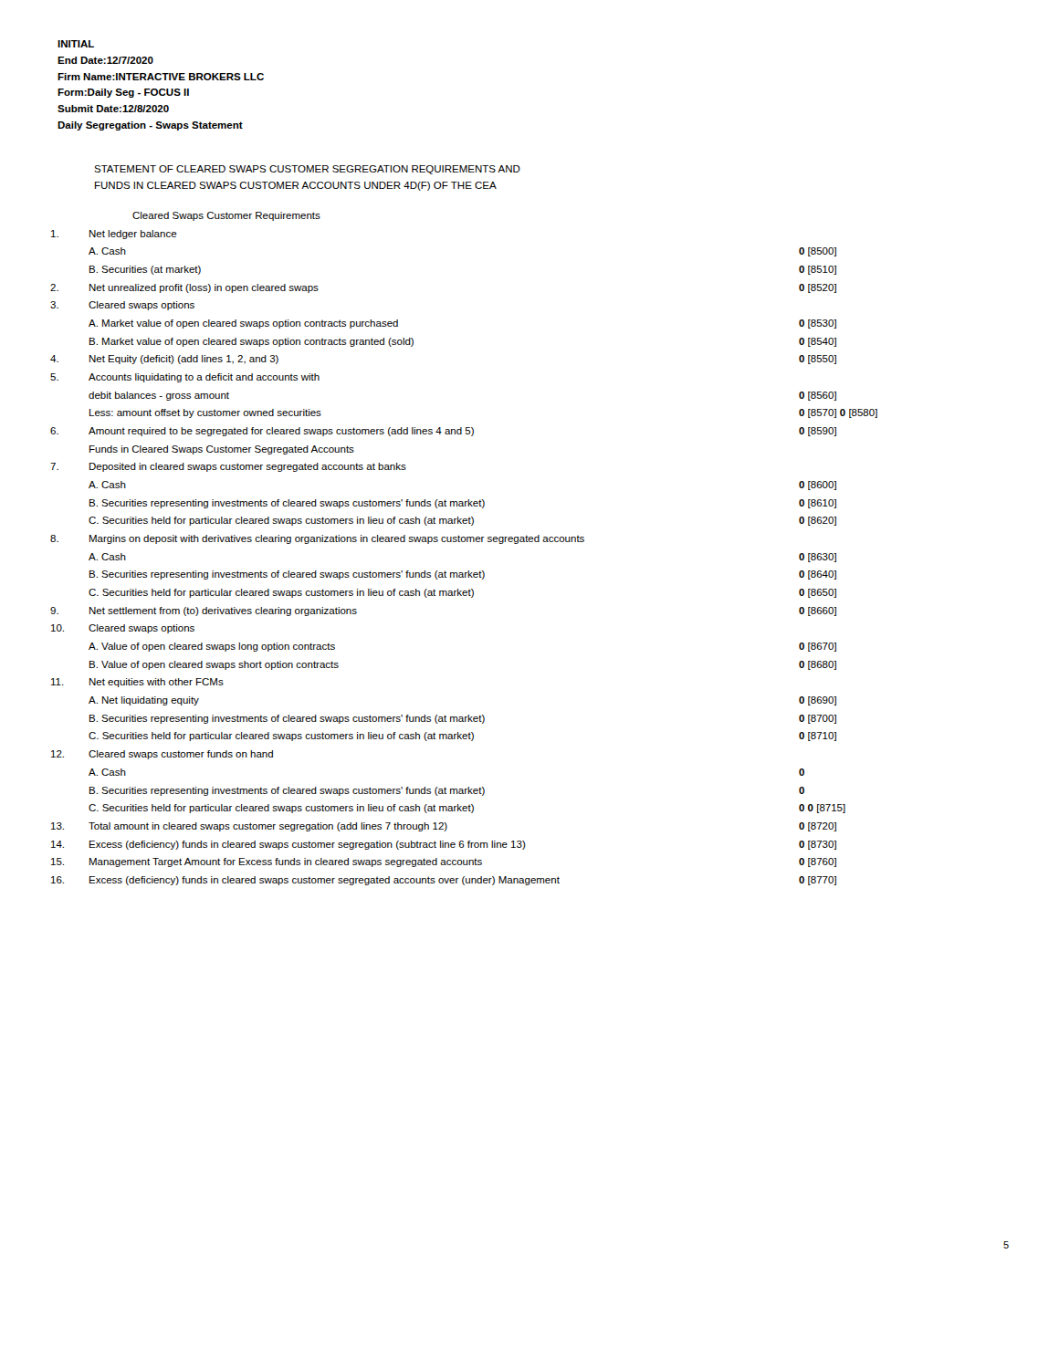INITIAL
End Date:12/7/2020
Firm Name:INTERACTIVE BROKERS LLC
Form:Daily Seg - FOCUS II
Submit Date:12/8/2020
Daily Segregation - Swaps Statement
STATEMENT OF CLEARED SWAPS CUSTOMER SEGREGATION REQUIREMENTS AND
FUNDS IN CLEARED SWAPS CUSTOMER ACCOUNTS UNDER 4D(F) OF THE CEA
| | Cleared Swaps Customer Requirements | |
| 1. | Net ledger balance | |
| | A. Cash | 0 [8500] |
| | B. Securities (at market) | 0 [8510] |
| 2. | Net unrealized profit (loss) in open cleared swaps | 0 [8520] |
| 3. | Cleared swaps options | |
| | A. Market value of open cleared swaps option contracts purchased | 0 [8530] |
| | B. Market value of open cleared swaps option contracts granted (sold) | 0 [8540] |
| 4. | Net Equity (deficit) (add lines 1, 2, and 3) | 0 [8550] |
| 5. | Accounts liquidating to a deficit and accounts with | |
| | debit balances - gross amount | 0 [8560] |
| | Less: amount offset by customer owned securities | 0 [8570] 0 [8580] |
| 6. | Amount required to be segregated for cleared swaps customers (add lines 4 and 5) | 0 [8590] |
| | Funds in Cleared Swaps Customer Segregated Accounts | |
| 7. | Deposited in cleared swaps customer segregated accounts at banks | |
| | A. Cash | 0 [8600] |
| | B. Securities representing investments of cleared swaps customers' funds (at market) | 0 [8610] |
| | C. Securities held for particular cleared swaps customers in lieu of cash (at market) | 0 [8620] |
| 8. | Margins on deposit with derivatives clearing organizations in cleared swaps customer segregated accounts | |
| | A. Cash | 0 [8630] |
| | B. Securities representing investments of cleared swaps customers' funds (at market) | 0 [8640] |
| | C. Securities held for particular cleared swaps customers in lieu of cash (at market) | 0 [8650] |
| 9. | Net settlement from (to) derivatives clearing organizations | 0 [8660] |
| 10. | Cleared swaps options | |
| | A. Value of open cleared swaps long option contracts | 0 [8670] |
| | B. Value of open cleared swaps short option contracts | 0 [8680] |
| 11. | Net equities with other FCMs | |
| | A. Net liquidating equity | 0 [8690] |
| | B. Securities representing investments of cleared swaps customers' funds (at market) | 0 [8700] |
| | C. Securities held for particular cleared swaps customers in lieu of cash (at market) | 0 [8710] |
| 12. | Cleared swaps customer funds on hand | |
| | A. Cash | 0 |
| | B. Securities representing investments of cleared swaps customers' funds (at market) | 0 |
| | C. Securities held for particular cleared swaps customers in lieu of cash (at market) | 0 0 [8715] |
| 13. | Total amount in cleared swaps customer segregation (add lines 7 through 12) | 0 [8720] |
| 14. | Excess (deficiency) funds in cleared swaps customer segregation (subtract line 6 from line 13) | 0 [8730] |
| 15. | Management Target Amount for Excess funds in cleared swaps segregated accounts | 0 [8760] |
| 16. | Excess (deficiency) funds in cleared swaps customer segregated accounts over (under) Management | 0 [8770] |
5